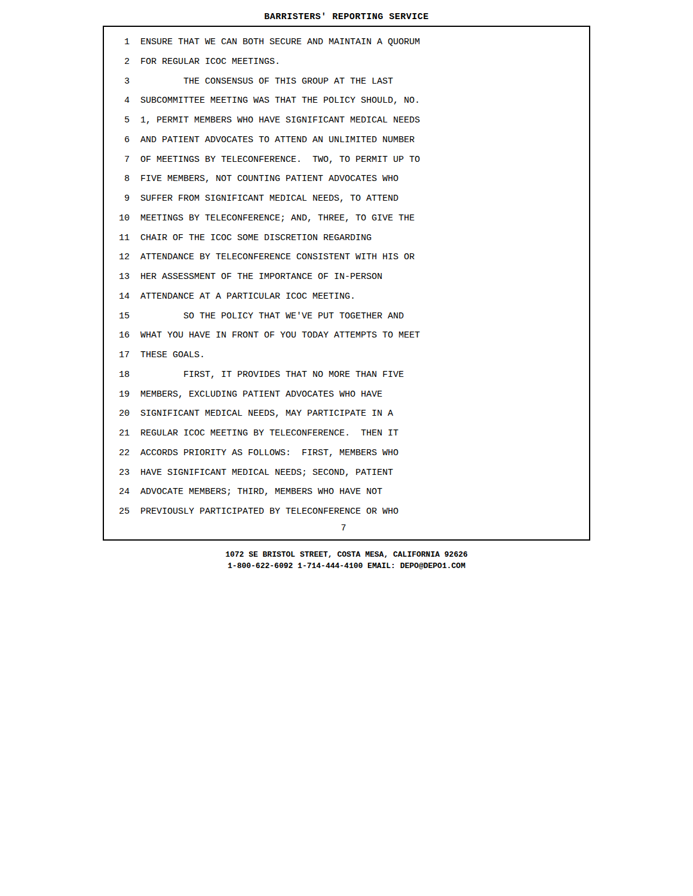BARRISTERS' REPORTING SERVICE
| 1 | ENSURE THAT WE CAN BOTH SECURE AND MAINTAIN A QUORUM |
| 2 | FOR REGULAR ICOC MEETINGS. |
| 3 | THE CONSENSUS OF THIS GROUP AT THE LAST |
| 4 | SUBCOMMITTEE MEETING WAS THAT THE POLICY SHOULD, NO. |
| 5 | 1, PERMIT MEMBERS WHO HAVE SIGNIFICANT MEDICAL NEEDS |
| 6 | AND PATIENT ADVOCATES TO ATTEND AN UNLIMITED NUMBER |
| 7 | OF MEETINGS BY TELECONFERENCE. TWO, TO PERMIT UP TO |
| 8 | FIVE MEMBERS, NOT COUNTING PATIENT ADVOCATES WHO |
| 9 | SUFFER FROM SIGNIFICANT MEDICAL NEEDS, TO ATTEND |
| 10 | MEETINGS BY TELECONFERENCE; AND, THREE, TO GIVE THE |
| 11 | CHAIR OF THE ICOC SOME DISCRETION REGARDING |
| 12 | ATTENDANCE BY TELECONFERENCE CONSISTENT WITH HIS OR |
| 13 | HER ASSESSMENT OF THE IMPORTANCE OF IN-PERSON |
| 14 | ATTENDANCE AT A PARTICULAR ICOC MEETING. |
| 15 | SO THE POLICY THAT WE'VE PUT TOGETHER AND |
| 16 | WHAT YOU HAVE IN FRONT OF YOU TODAY ATTEMPTS TO MEET |
| 17 | THESE GOALS. |
| 18 | FIRST, IT PROVIDES THAT NO MORE THAN FIVE |
| 19 | MEMBERS, EXCLUDING PATIENT ADVOCATES WHO HAVE |
| 20 | SIGNIFICANT MEDICAL NEEDS, MAY PARTICIPATE IN A |
| 21 | REGULAR ICOC MEETING BY TELECONFERENCE. THEN IT |
| 22 | ACCORDS PRIORITY AS FOLLOWS: FIRST, MEMBERS WHO |
| 23 | HAVE SIGNIFICANT MEDICAL NEEDS; SECOND, PATIENT |
| 24 | ADVOCATE MEMBERS; THIRD, MEMBERS WHO HAVE NOT |
| 25 | PREVIOUSLY PARTICIPATED BY TELECONFERENCE OR WHO |
7
1072 SE BRISTOL STREET, COSTA MESA, CALIFORNIA 92626
1-800-622-6092 1-714-444-4100 EMAIL: DEPO@DEPO1.COM